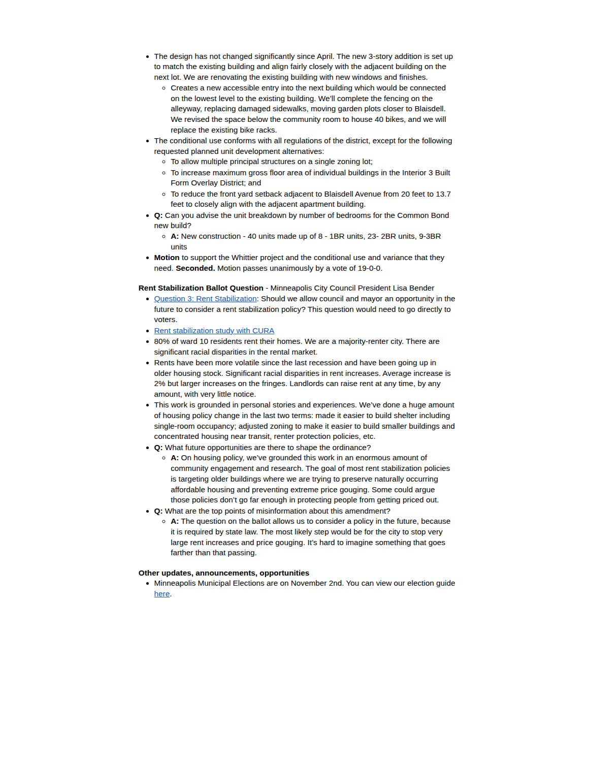The design has not changed significantly since April. The new 3-story addition is set up to match the existing building and align fairly closely with the adjacent building on the next lot. We are renovating the existing building with new windows and finishes.
Creates a new accessible entry into the next building which would be connected on the lowest level to the existing building. We’ll complete the fencing on the alleyway, replacing damaged sidewalks, moving garden plots closer to Blaisdell. We revised the space below the community room to house 40 bikes, and we will replace the existing bike racks.
The conditional use conforms with all regulations of the district, except for the following requested planned unit development alternatives:
To allow multiple principal structures on a single zoning lot;
To increase maximum gross floor area of individual buildings in the Interior 3 Built Form Overlay District; and
To reduce the front yard setback adjacent to Blaisdell Avenue from 20 feet to 13.7 feet to closely align with the adjacent apartment building.
Q: Can you advise the unit breakdown by number of bedrooms for the Common Bond new build?
A: New construction - 40 units made up of 8 - 1BR units, 23- 2BR units, 9-3BR units
Motion to support the Whittier project and the conditional use and variance that they need. Seconded. Motion passes unanimously by a vote of 19-0-0.
Rent Stabilization Ballot Question - Minneapolis City Council President Lisa Bender
Question 3: Rent Stabilization: Should we allow council and mayor an opportunity in the future to consider a rent stabilization policy? This question would need to go directly to voters.
Rent stabilization study with CURA
80% of ward 10 residents rent their homes. We are a majority-renter city. There are significant racial disparities in the rental market.
Rents have been more volatile since the last recession and have been going up in older housing stock. Significant racial disparities in rent increases. Average increase is 2% but larger increases on the fringes. Landlords can raise rent at any time, by any amount, with very little notice.
This work is grounded in personal stories and experiences. We’ve done a huge amount of housing policy change in the last two terms: made it easier to build shelter including single-room occupancy; adjusted zoning to make it easier to build smaller buildings and concentrated housing near transit, renter protection policies, etc.
Q: What future opportunities are there to shape the ordinance?
A: On housing policy, we’ve grounded this work in an enormous amount of community engagement and research. The goal of most rent stabilization policies is targeting older buildings where we are trying to preserve naturally occurring affordable housing and preventing extreme price gouging. Some could argue those policies don’t go far enough in protecting people from getting priced out.
Q: What are the top points of misinformation about this amendment?
A: The question on the ballot allows us to consider a policy in the future, because it is required by state law. The most likely step would be for the city to stop very large rent increases and price gouging. It’s hard to imagine something that goes farther than that passing.
Other updates, announcements, opportunities
Minneapolis Municipal Elections are on November 2nd. You can view our election guide here.